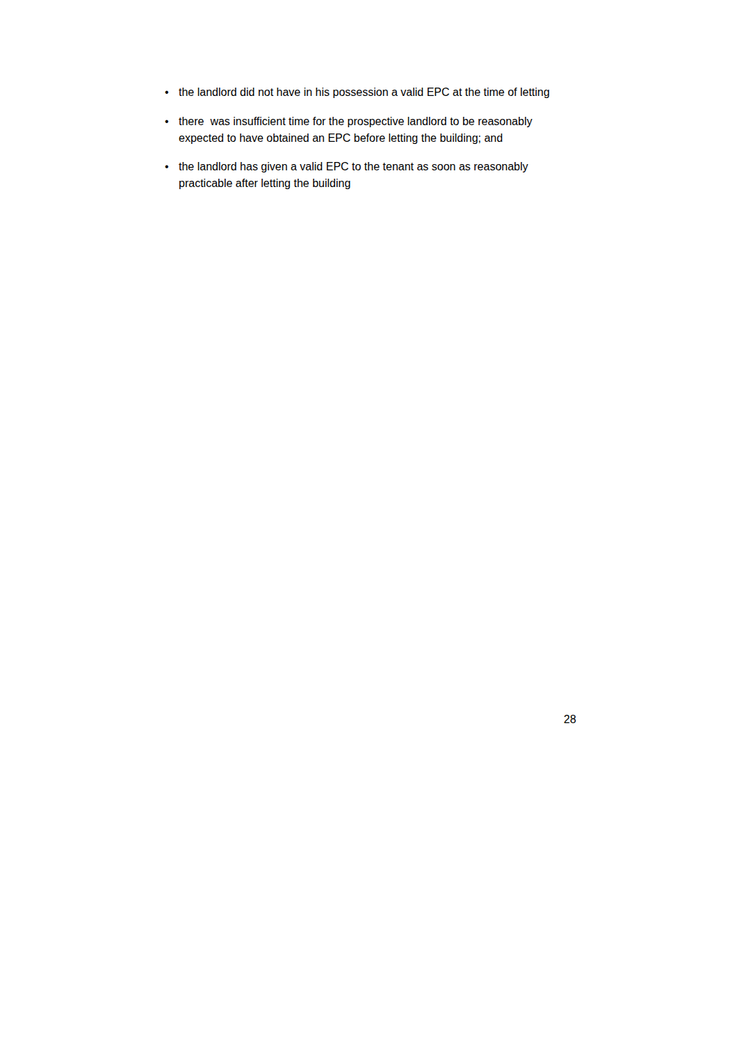the landlord did not have in his possession a valid EPC at the time of letting
there was insufficient time for the prospective landlord to be reasonably expected to have obtained an EPC before letting the building; and
the landlord has given a valid EPC to the tenant as soon as reasonably practicable after letting the building
28